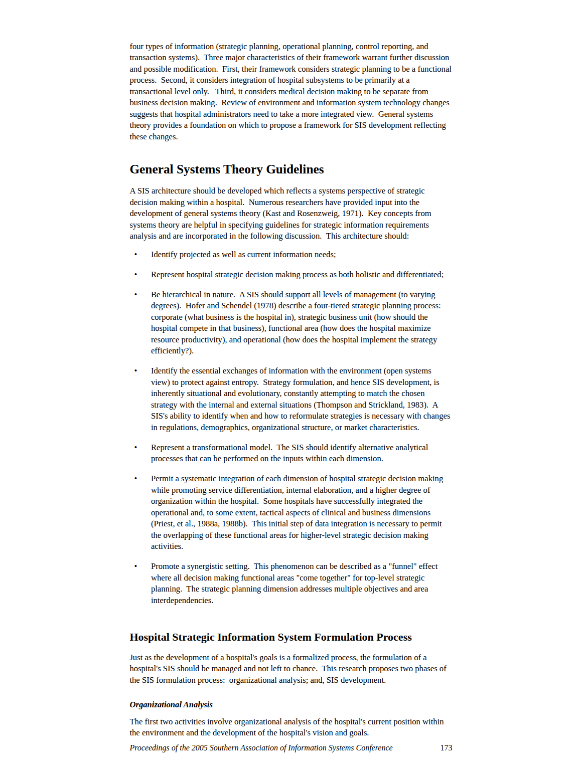four types of information (strategic planning, operational planning, control reporting, and transaction systems). Three major characteristics of their framework warrant further discussion and possible modification. First, their framework considers strategic planning to be a functional process. Second, it considers integration of hospital subsystems to be primarily at a transactional level only. Third, it considers medical decision making to be separate from business decision making. Review of environment and information system technology changes suggests that hospital administrators need to take a more integrated view. General systems theory provides a foundation on which to propose a framework for SIS development reflecting these changes.
General Systems Theory Guidelines
A SIS architecture should be developed which reflects a systems perspective of strategic decision making within a hospital. Numerous researchers have provided input into the development of general systems theory (Kast and Rosenzweig, 1971). Key concepts from systems theory are helpful in specifying guidelines for strategic information requirements analysis and are incorporated in the following discussion. This architecture should:
Identify projected as well as current information needs;
Represent hospital strategic decision making process as both holistic and differentiated;
Be hierarchical in nature. A SIS should support all levels of management (to varying degrees). Hofer and Schendel (1978) describe a four-tiered strategic planning process: corporate (what business is the hospital in), strategic business unit (how should the hospital compete in that business), functional area (how does the hospital maximize resource productivity), and operational (how does the hospital implement the strategy efficiently?).
Identify the essential exchanges of information with the environment (open systems view) to protect against entropy. Strategy formulation, and hence SIS development, is inherently situational and evolutionary, constantly attempting to match the chosen strategy with the internal and external situations (Thompson and Strickland, 1983). A SIS's ability to identify when and how to reformulate strategies is necessary with changes in regulations, demographics, organizational structure, or market characteristics.
Represent a transformational model. The SIS should identify alternative analytical processes that can be performed on the inputs within each dimension.
Permit a systematic integration of each dimension of hospital strategic decision making while promoting service differentiation, internal elaboration, and a higher degree of organization within the hospital. Some hospitals have successfully integrated the operational and, to some extent, tactical aspects of clinical and business dimensions (Priest, et al., 1988a, 1988b). This initial step of data integration is necessary to permit the overlapping of these functional areas for higher-level strategic decision making activities.
Promote a synergistic setting. This phenomenon can be described as a "funnel" effect where all decision making functional areas "come together" for top-level strategic planning. The strategic planning dimension addresses multiple objectives and area interdependencies.
Hospital Strategic Information System Formulation Process
Just as the development of a hospital's goals is a formalized process, the formulation of a hospital's SIS should be managed and not left to chance. This research proposes two phases of the SIS formulation process: organizational analysis; and, SIS development.
Organizational Analysis
The first two activities involve organizational analysis of the hospital's current position within the environment and the development of the hospital's vision and goals.
Proceedings of the 2005 Southern Association of Information Systems Conference 173